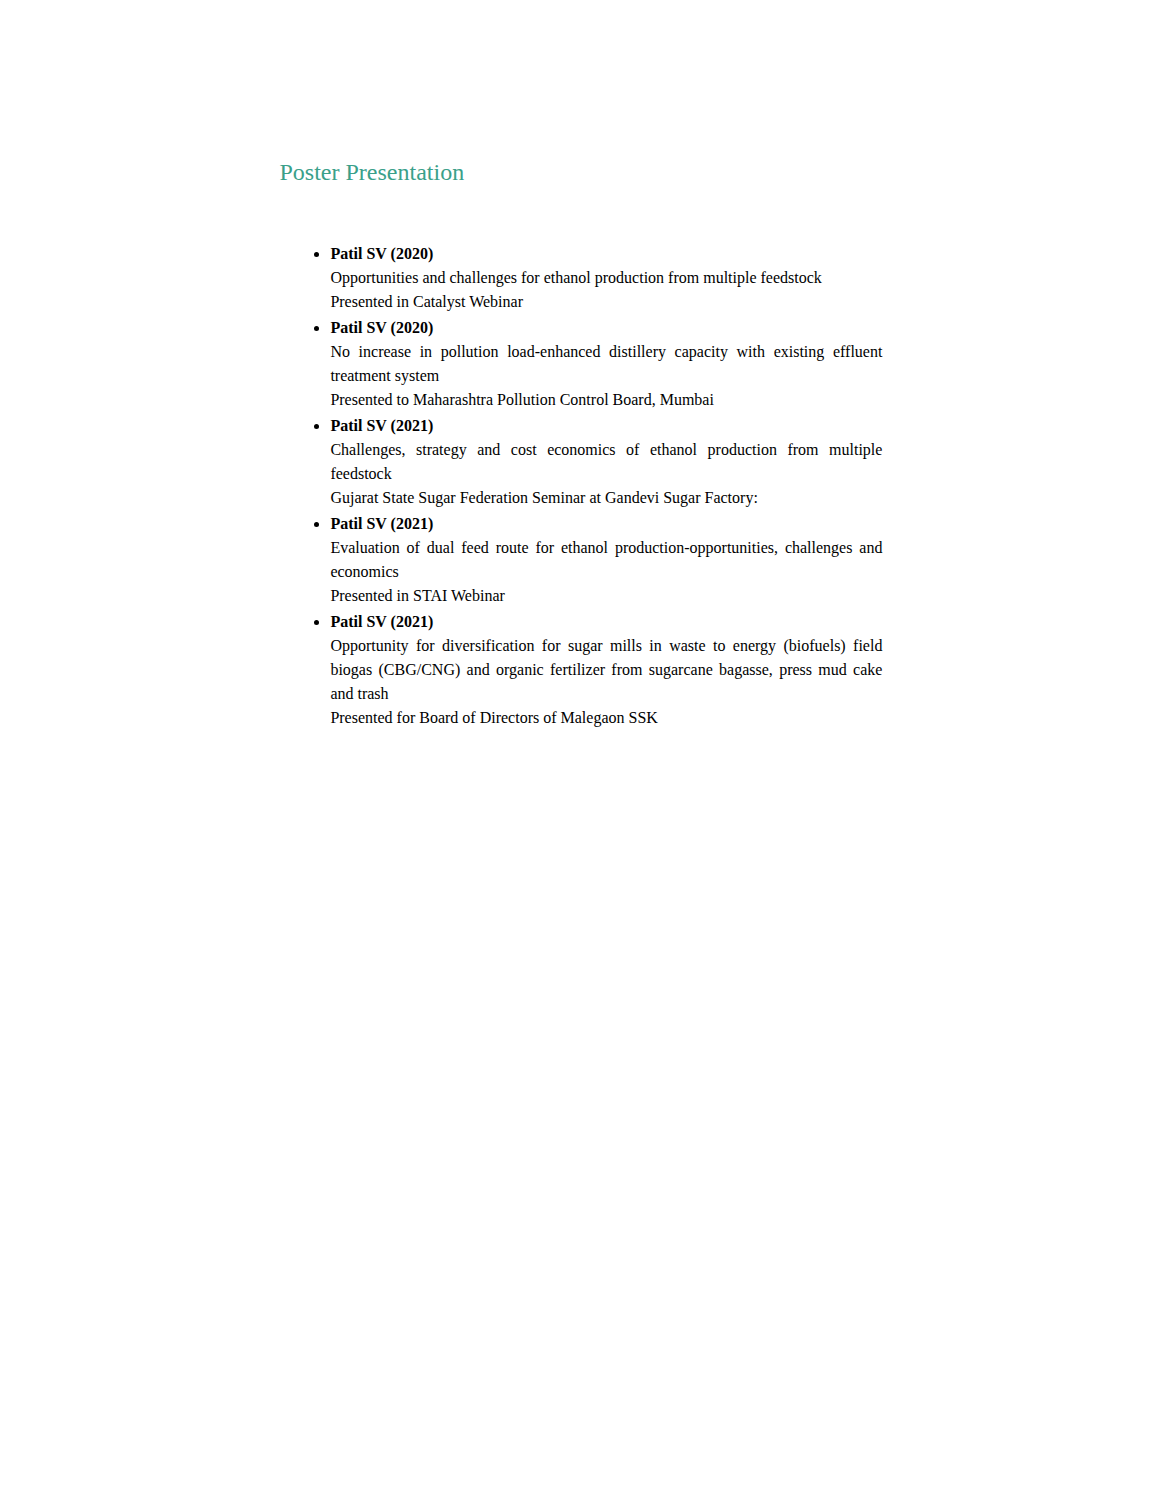Poster Presentation
Patil SV (2020)
Opportunities and challenges for ethanol production from multiple feedstock
Presented in Catalyst Webinar
Patil SV (2020)
No increase in pollution load-enhanced distillery capacity with existing effluent treatment system
Presented to Maharashtra Pollution Control Board, Mumbai
Patil SV (2021)
Challenges, strategy and cost economics of ethanol production from multiple feedstock
Gujarat State Sugar Federation Seminar at Gandevi Sugar Factory:
Patil SV (2021)
Evaluation of dual feed route for ethanol production-opportunities, challenges and economics
Presented in STAI Webinar
Patil SV (2021)
Opportunity for diversification for sugar mills in waste to energy (biofuels) field biogas (CBG/CNG) and organic fertilizer from sugarcane bagasse, press mud cake and trash
Presented for Board of Directors of Malegaon SSK